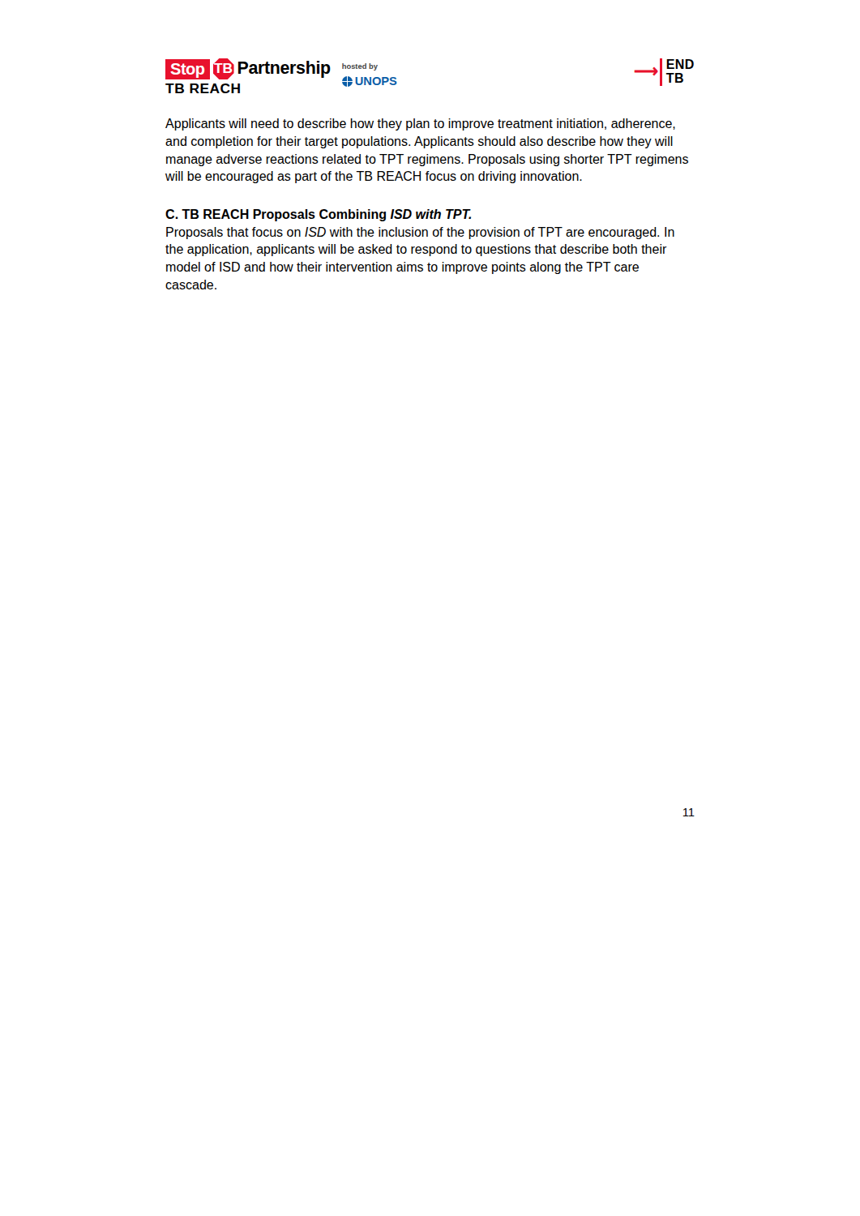Stop TB Partnership
TB REACH
hosted by
UNOPS
⟶
END
TB
Applicants will need to describe how they plan to improve treatment initiation, adherence, and completion for their target populations. Applicants should also describe how they will manage adverse reactions related to TPT regimens. Proposals using shorter TPT regimens will be encouraged as part of the TB REACH focus on driving innovation.
C. TB REACH Proposals Combining ISD with TPT.
Proposals that focus on ISD with the inclusion of the provision of TPT are encouraged. In the application, applicants will be asked to respond to questions that describe both their model of ISD and how their intervention aims to improve points along the TPT care cascade.
11